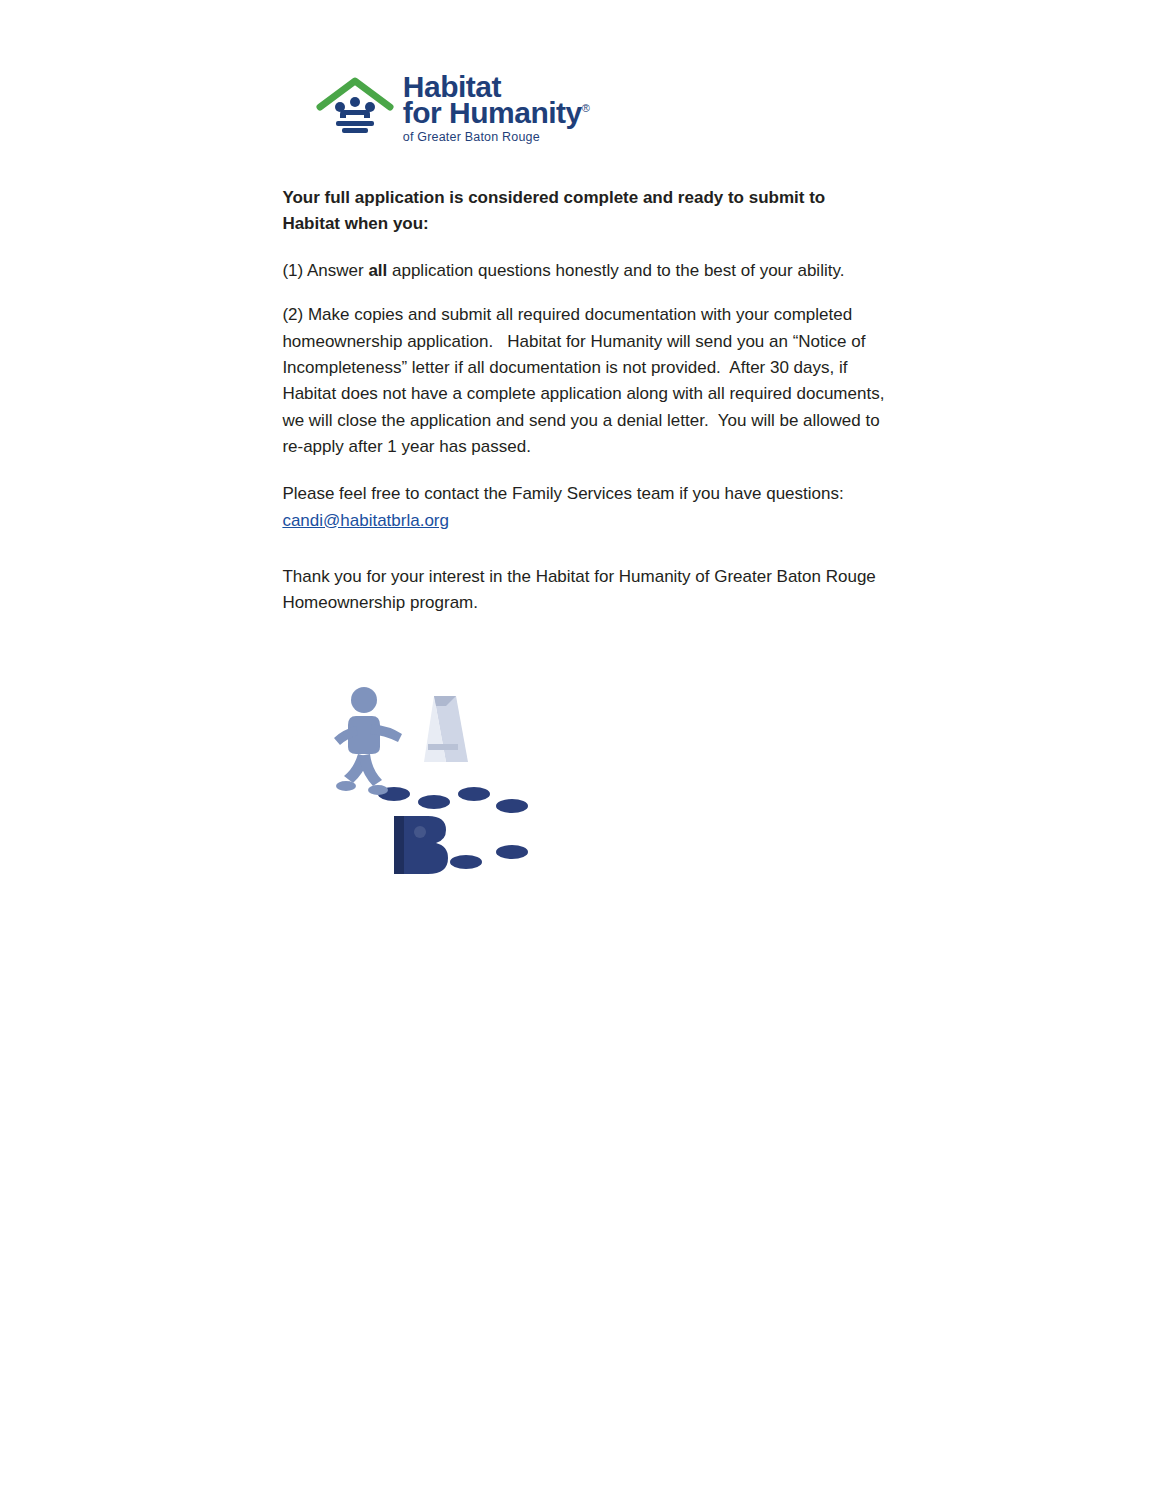Habitat for Humanity® of Greater Baton Rouge
Your full application is considered complete and ready to submit to Habitat when you:
(1) Answer all application questions honestly and to the best of your ability.
(2) Make copies and submit all required documentation with your completed homeownership application. Habitat for Humanity will send you an “Notice of Incompleteness” letter if all documentation is not provided. After 30 days, if Habitat does not have a complete application along with all required documents, we will close the application and send you a denial letter. You will be allowed to re-apply after 1 year has passed.
Please feel free to contact the Family Services team if you have questions:
candi@habitatbrla.org
Thank you for your interest in the Habitat for Humanity of Greater Baton Rouge Homeownership program.